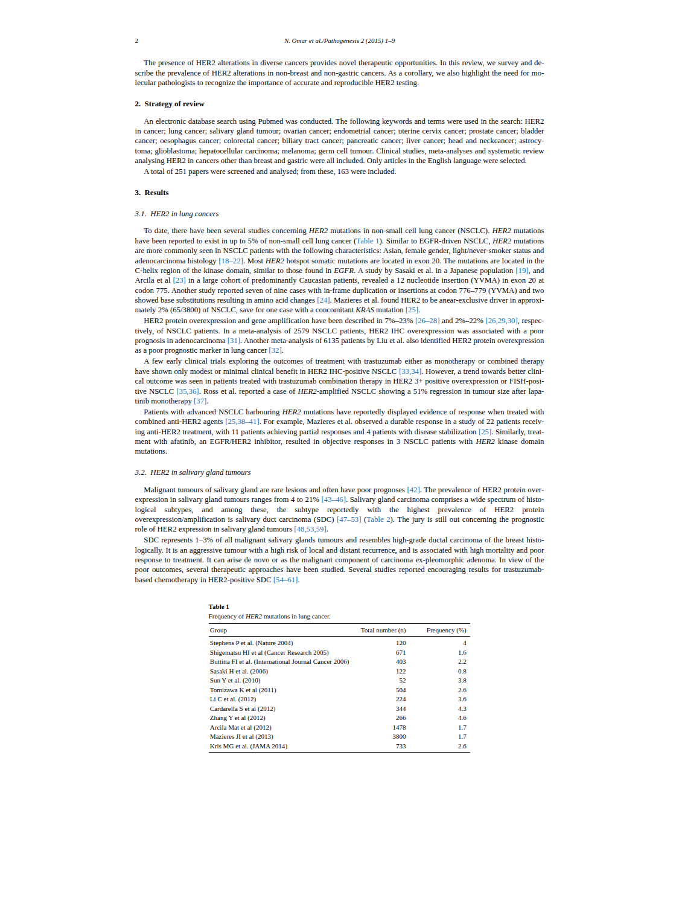2
N. Omar et al./Pathogenesis 2 (2015) 1–9
The presence of HER2 alterations in diverse cancers provides novel therapeutic opportunities. In this review, we survey and describe the prevalence of HER2 alterations in non-breast and non-gastric cancers. As a corollary, we also highlight the need for molecular pathologists to recognize the importance of accurate and reproducible HER2 testing.
2. Strategy of review
An electronic database search using Pubmed was conducted. The following keywords and terms were used in the search: HER2 in cancer; lung cancer; salivary gland tumour; ovarian cancer; endometrial cancer; uterine cervix cancer; prostate cancer; bladder cancer; oesophagus cancer; colorectal cancer; biliary tract cancer; pancreatic cancer; liver cancer; head and neckcancer; astrocytoma; glioblastoma; hepatocellular carcinoma; melanoma; germ cell tumour. Clinical studies, meta-analyses and systematic review analysing HER2 in cancers other than breast and gastric were all included. Only articles in the English language were selected.
A total of 251 papers were screened and analysed; from these, 163 were included.
3. Results
3.1. HER2 in lung cancers
To date, there have been several studies concerning HER2 mutations in non-small cell lung cancer (NSCLC). HER2 mutations have been reported to exist in up to 5% of non-small cell lung cancer (Table 1). Similar to EGFR-driven NSCLC, HER2 mutations are more commonly seen in NSCLC patients with the following characteristics: Asian, female gender, light/never-smoker status and adenocarcinoma histology [18–22]. Most HER2 hotspot somatic mutations are located in exon 20. The mutations are located in the C-helix region of the kinase domain, similar to those found in EGFR. A study by Sasaki et al. in a Japanese population [19], and Arcila et al [23] in a large cohort of predominantly Caucasian patients, revealed a 12 nucleotide insertion (YVMA) in exon 20 at codon 775. Another study reported seven of nine cases with in-frame duplication or insertions at codon 776–779 (YVMA) and two showed base substitutions resulting in amino acid changes [24]. Mazieres et al. found HER2 to be anear-exclusive driver in approximately 2% (65/3800) of NSCLC, save for one case with a concomitant KRAS mutation [25].
HER2 protein overexpression and gene amplification have been described in 7%–23% [26–28] and 2%–22% [26,29,30], respectively, of NSCLC patients. In a meta-analysis of 2579 NSCLC patients, HER2 IHC overexpression was associated with a poor prognosis in adenocarcinoma [31]. Another meta-analysis of 6135 patients by Liu et al. also identified HER2 protein overexpression as a poor prognostic marker in lung cancer [32].
A few early clinical trials exploring the outcomes of treatment with trastuzumab either as monotherapy or combined therapy have shown only modest or minimal clinical benefit in HER2 IHC-positive NSCLC [33,34]. However, a trend towards better clinical outcome was seen in patients treated with trastuzumab combination therapy in HER2 3+ positive overexpression or FISH-positive NSCLC [35,36]. Ross et al. reported a case of HER2-amplified NSCLC showing a 51% regression in tumour size after lapatinib monotherapy [37].
Patients with advanced NSCLC harbouring HER2 mutations have reportedly displayed evidence of response when treated with combined anti-HER2 agents [25,38–41]. For example, Mazieres et al. observed a durable response in a study of 22 patients receiving anti-HER2 treatment, with 11 patients achieving partial responses and 4 patients with disease stabilization [25]. Similarly, treatment with afatinib, an EGFR/HER2 inhibitor, resulted in objective responses in 3 NSCLC patients with HER2 kinase domain mutations.
3.2. HER2 in salivary gland tumours
Malignant tumours of salivary gland are rare lesions and often have poor prognoses [42]. The prevalence of HER2 protein overexpression in salivary gland tumours ranges from 4 to 21% [43–46]. Salivary gland carcinoma comprises a wide spectrum of histological subtypes, and among these, the subtype reportedly with the highest prevalence of HER2 protein overexpression/amplification is salivary duct carcinoma (SDC) [47–53] (Table 2). The jury is still out concerning the prognostic role of HER2 expression in salivary gland tumours [48,53,59].
SDC represents 1–3% of all malignant salivary glands tumours and resembles high-grade ductal carcinoma of the breast histologically. It is an aggressive tumour with a high risk of local and distant recurrence, and is associated with high mortality and poor response to treatment. It can arise de novo or as the malignant component of carcinoma ex-pleomorphic adenoma. In view of the poor outcomes, several therapeutic approaches have been studied. Several studies reported encouraging results for trastuzumab-based chemotherapy in HER2-positive SDC [54–61].
Table 1
Frequency of HER2 mutations in lung cancer.
| Group | Total number (n) | Frequency (%) |
| --- | --- | --- |
| Stephens P et al. (Nature 2004) | 120 | 4 |
| Shigematsu HI et al (Cancer Research 2005) | 671 | 1.6 |
| Buttitta FI et al. (International Journal Cancer 2006) | 403 | 2.2 |
| Sasaki H et al. (2006) | 122 | 0.8 |
| Sun Y et al. (2010) | 52 | 3.8 |
| Tomizawa K et al (2011) | 504 | 2.6 |
| Li C et al. (2012) | 224 | 3.6 |
| Cardarella S et al (2012) | 344 | 4.3 |
| Zhang Y et al (2012) | 266 | 4.6 |
| Arcila Mat et al (2012) | 1478 | 1.7 |
| Mazieres JI et al (2013) | 3800 | 1.7 |
| Kris MG et al. (JAMA 2014) | 733 | 2.6 |